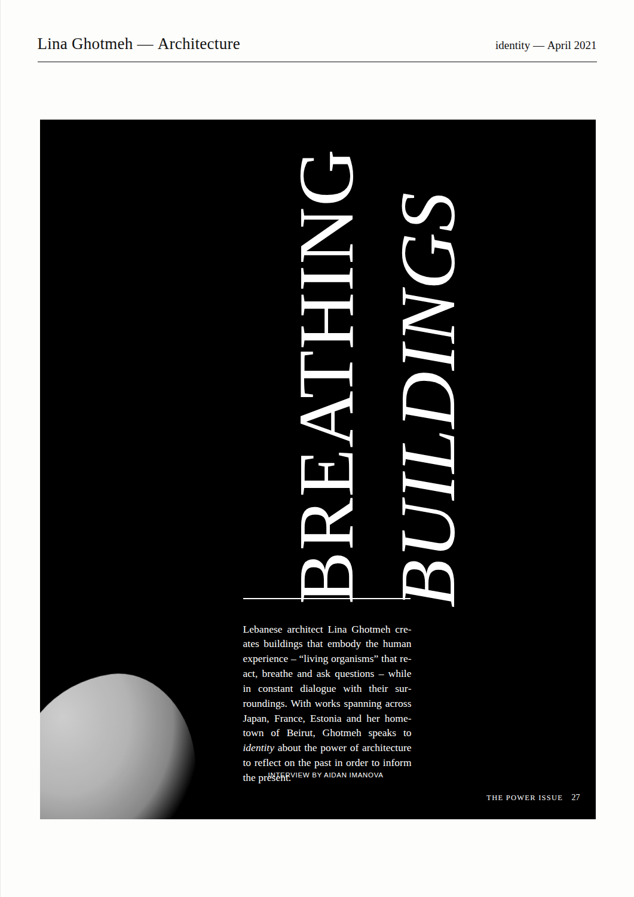Lina Ghotmeh — Architecture
identity — April 2021
BREATHING
BUILDINGS
Lebanese architect Lina Ghotmeh creates buildings that embody the human experience – “living organisms” that react, breathe and ask questions – while in constant dialogue with their surroundings. With works spanning across Japan, France, Estonia and her hometown of Beirut, Ghotmeh speaks to identity about the power of architecture to reflect on the past in order to inform the present.
INTERVIEW BY AIDAN IMANOVA
The Power Issue 27